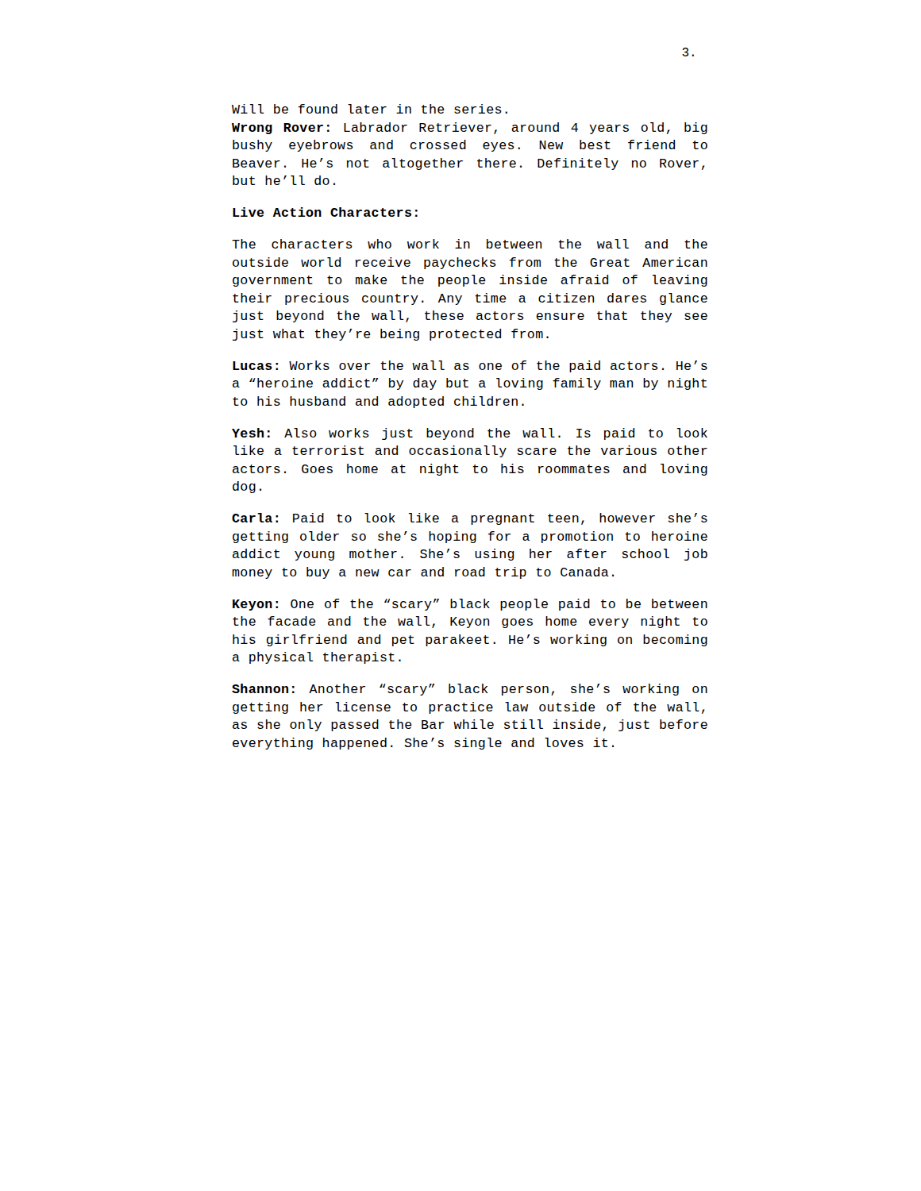3.
Will be found later in the series.
Wrong Rover: Labrador Retriever, around 4 years old, big bushy eyebrows and crossed eyes. New best friend to Beaver. He’s not altogether there. Definitely no Rover, but he’ll do.
Live Action Characters:
The characters who work in between the wall and the outside world receive paychecks from the Great American government to make the people inside afraid of leaving their precious country. Any time a citizen dares glance just beyond the wall, these actors ensure that they see just what they’re being protected from.
Lucas: Works over the wall as one of the paid actors. He’s a “heroine addict” by day but a loving family man by night to his husband and adopted children.
Yesh: Also works just beyond the wall. Is paid to look like a terrorist and occasionally scare the various other actors. Goes home at night to his roommates and loving dog.
Carla: Paid to look like a pregnant teen, however she’s getting older so she’s hoping for a promotion to heroine addict young mother. She’s using her after school job money to buy a new car and road trip to Canada.
Keyon: One of the “scary” black people paid to be between the facade and the wall, Keyon goes home every night to his girlfriend and pet parakeet. He’s working on becoming a physical therapist.
Shannon: Another “scary” black person, she’s working on getting her license to practice law outside of the wall, as she only passed the Bar while still inside, just before everything happened. She’s single and loves it.